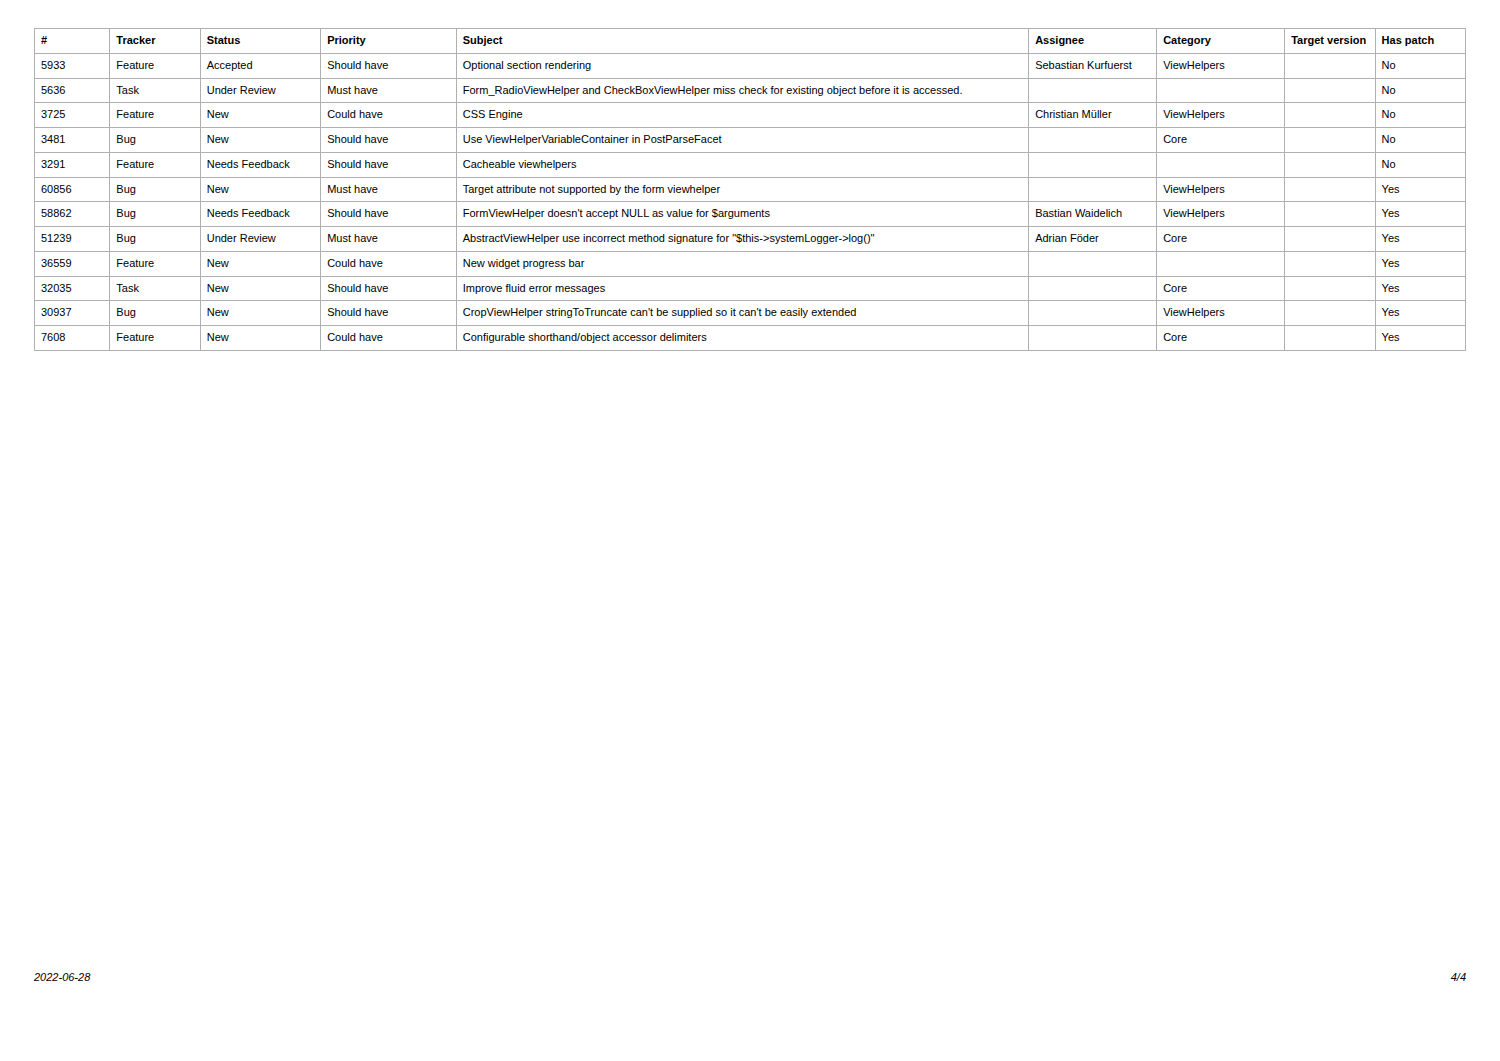| # | Tracker | Status | Priority | Subject | Assignee | Category | Target version | Has patch |
| --- | --- | --- | --- | --- | --- | --- | --- | --- |
| 5933 | Feature | Accepted | Should have | Optional section rendering | Sebastian Kurfuerst | ViewHelpers | | No |
| 5636 | Task | Under Review | Must have | Form_RadioViewHelper and CheckBoxViewHelper miss check for existing object before it is accessed. | | | | No |
| 3725 | Feature | New | Could have | CSS Engine | Christian Müller | ViewHelpers | | No |
| 3481 | Bug | New | Should have | Use ViewHelperVariableContainer in PostParseFacet | | Core | | No |
| 3291 | Feature | Needs Feedback | Should have | Cacheable viewhelpers | | | | No |
| 60856 | Bug | New | Must have | Target attribute not supported by the form viewhelper | | ViewHelpers | | Yes |
| 58862 | Bug | Needs Feedback | Should have | FormViewHelper doesn't accept NULL as value for $arguments | Bastian Waidelich | ViewHelpers | | Yes |
| 51239 | Bug | Under Review | Must have | AbstractViewHelper use incorrect method signature for "$this->systemLogger->log()" | Adrian Föder | Core | | Yes |
| 36559 | Feature | New | Could have | New widget progress bar | | | | Yes |
| 32035 | Task | New | Should have | Improve fluid error messages | | Core | | Yes |
| 30937 | Bug | New | Should have | CropViewHelper stringToTruncate can't be supplied so it can't be easily extended | | ViewHelpers | | Yes |
| 7608 | Feature | New | Could have | Configurable shorthand/object accessor delimiters | | Core | | Yes |
2022-06-28 4/4